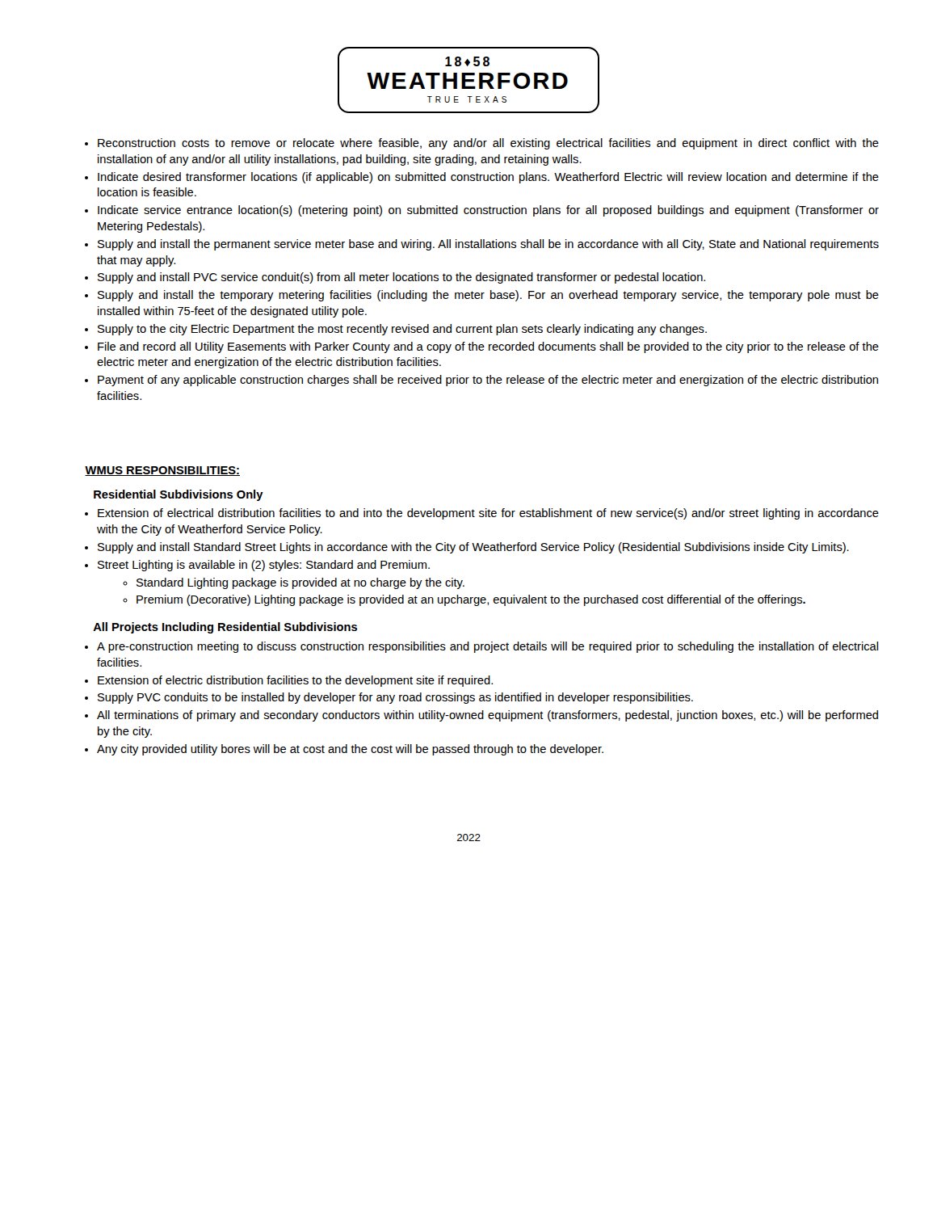18♦58
WEATHERFORD
TRUE TEXAS
Reconstruction costs to remove or relocate where feasible, any and/or all existing electrical facilities and equipment in direct conflict with the installation of any and/or all utility installations, pad building, site grading, and retaining walls.
Indicate desired transformer locations (if applicable) on submitted construction plans. Weatherford Electric will review location and determine if the location is feasible.
Indicate service entrance location(s) (metering point) on submitted construction plans for all proposed buildings and equipment (Transformer or Metering Pedestals).
Supply and install the permanent service meter base and wiring. All installations shall be in accordance with all City, State and National requirements that may apply.
Supply and install PVC service conduit(s) from all meter locations to the designated transformer or pedestal location.
Supply and install the temporary metering facilities (including the meter base). For an overhead temporary service, the temporary pole must be installed within 75-feet of the designated utility pole.
Supply to the city Electric Department the most recently revised and current plan sets clearly indicating any changes.
File and record all Utility Easements with Parker County and a copy of the recorded documents shall be provided to the city prior to the release of the electric meter and energization of the electric distribution facilities.
Payment of any applicable construction charges shall be received prior to the release of the electric meter and energization of the electric distribution facilities.
WMUS RESPONSIBILITIES:
Residential Subdivisions Only
Extension of electrical distribution facilities to and into the development site for establishment of new service(s) and/or street lighting in accordance with the City of Weatherford Service Policy.
Supply and install Standard Street Lights in accordance with the City of Weatherford Service Policy (Residential Subdivisions inside City Limits).
Street Lighting is available in (2) styles: Standard and Premium.
Standard Lighting package is provided at no charge by the city.
Premium (Decorative) Lighting package is provided at an upcharge, equivalent to the purchased cost differential of the offerings.
All Projects Including Residential Subdivisions
A pre-construction meeting to discuss construction responsibilities and project details will be required prior to scheduling the installation of electrical facilities.
Extension of electric distribution facilities to the development site if required.
Supply PVC conduits to be installed by developer for any road crossings as identified in developer responsibilities.
All terminations of primary and secondary conductors within utility-owned equipment (transformers, pedestal, junction boxes, etc.) will be performed by the city.
Any city provided utility bores will be at cost and the cost will be passed through to the developer.
2022